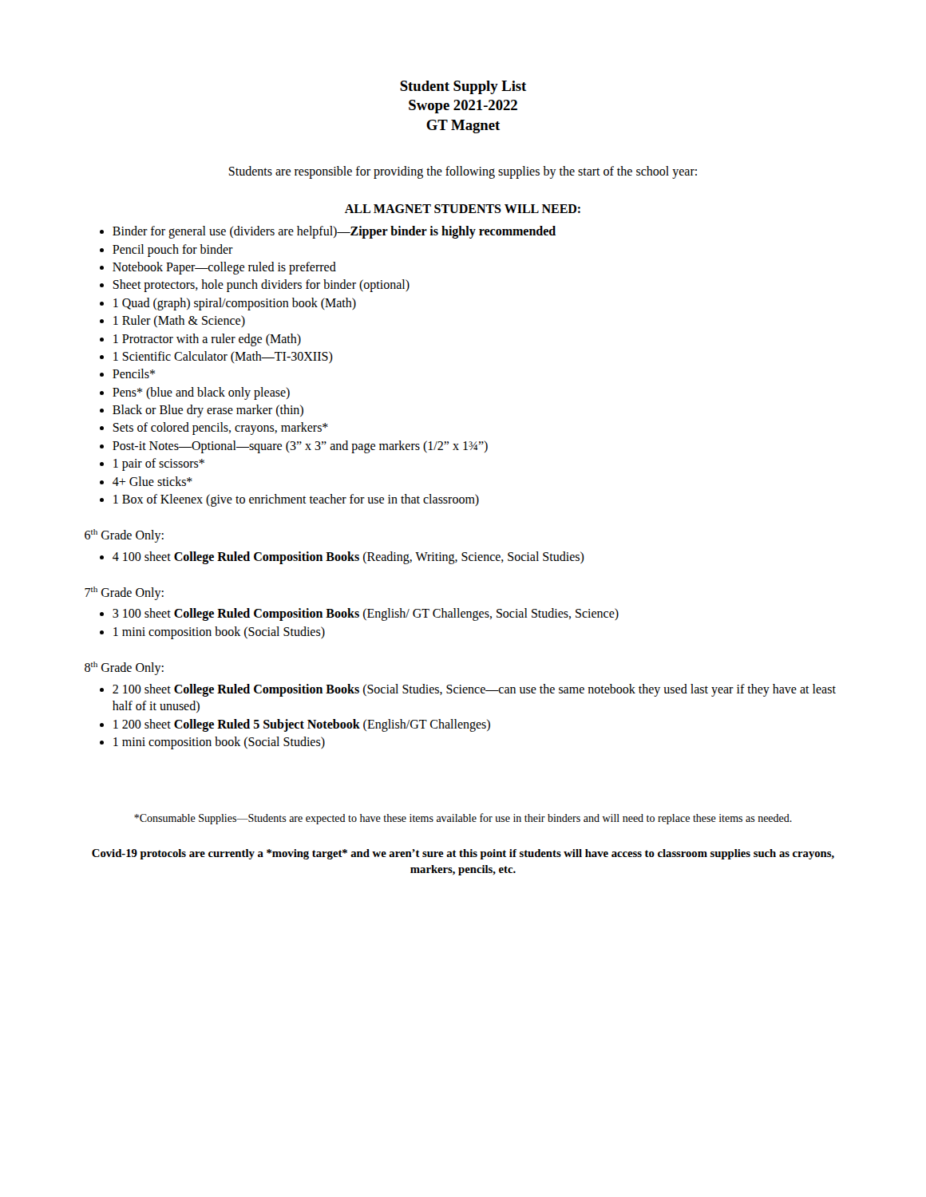Student Supply List
Swope 2021-2022
GT Magnet
Students are responsible for providing the following supplies by the start of the school year:
ALL MAGNET STUDENTS WILL NEED:
Binder for general use (dividers are helpful)—Zipper binder is highly recommended
Pencil pouch for binder
Notebook Paper—college ruled is preferred
Sheet protectors, hole punch dividers for binder (optional)
1 Quad (graph) spiral/composition book (Math)
1 Ruler (Math & Science)
1 Protractor with a ruler edge (Math)
1 Scientific Calculator (Math—TI-30XIIS)
Pencils*
Pens* (blue and black only please)
Black or Blue dry erase marker (thin)
Sets of colored pencils, crayons, markers*
Post-it Notes—Optional—square (3” x 3” and page markers (1/2” x 1¾”)
1 pair of scissors*
4+ Glue sticks*
1 Box of Kleenex (give to enrichment teacher for use in that classroom)
6th Grade Only:
4 100 sheet College Ruled Composition Books (Reading, Writing, Science, Social Studies)
7th Grade Only:
3 100 sheet College Ruled Composition Books (English/ GT Challenges, Social Studies, Science)
1 mini composition book (Social Studies)
8th Grade Only:
2 100 sheet College Ruled Composition Books (Social Studies, Science—can use the same notebook they used last year if they have at least half of it unused)
1 200 sheet College Ruled 5 Subject Notebook (English/GT Challenges)
1 mini composition book (Social Studies)
*Consumable Supplies—Students are expected to have these items available for use in their binders and will need to replace these items as needed.
Covid-19 protocols are currently a *moving target* and we aren’t sure at this point if students will have access to classroom supplies such as crayons, markers, pencils, etc.